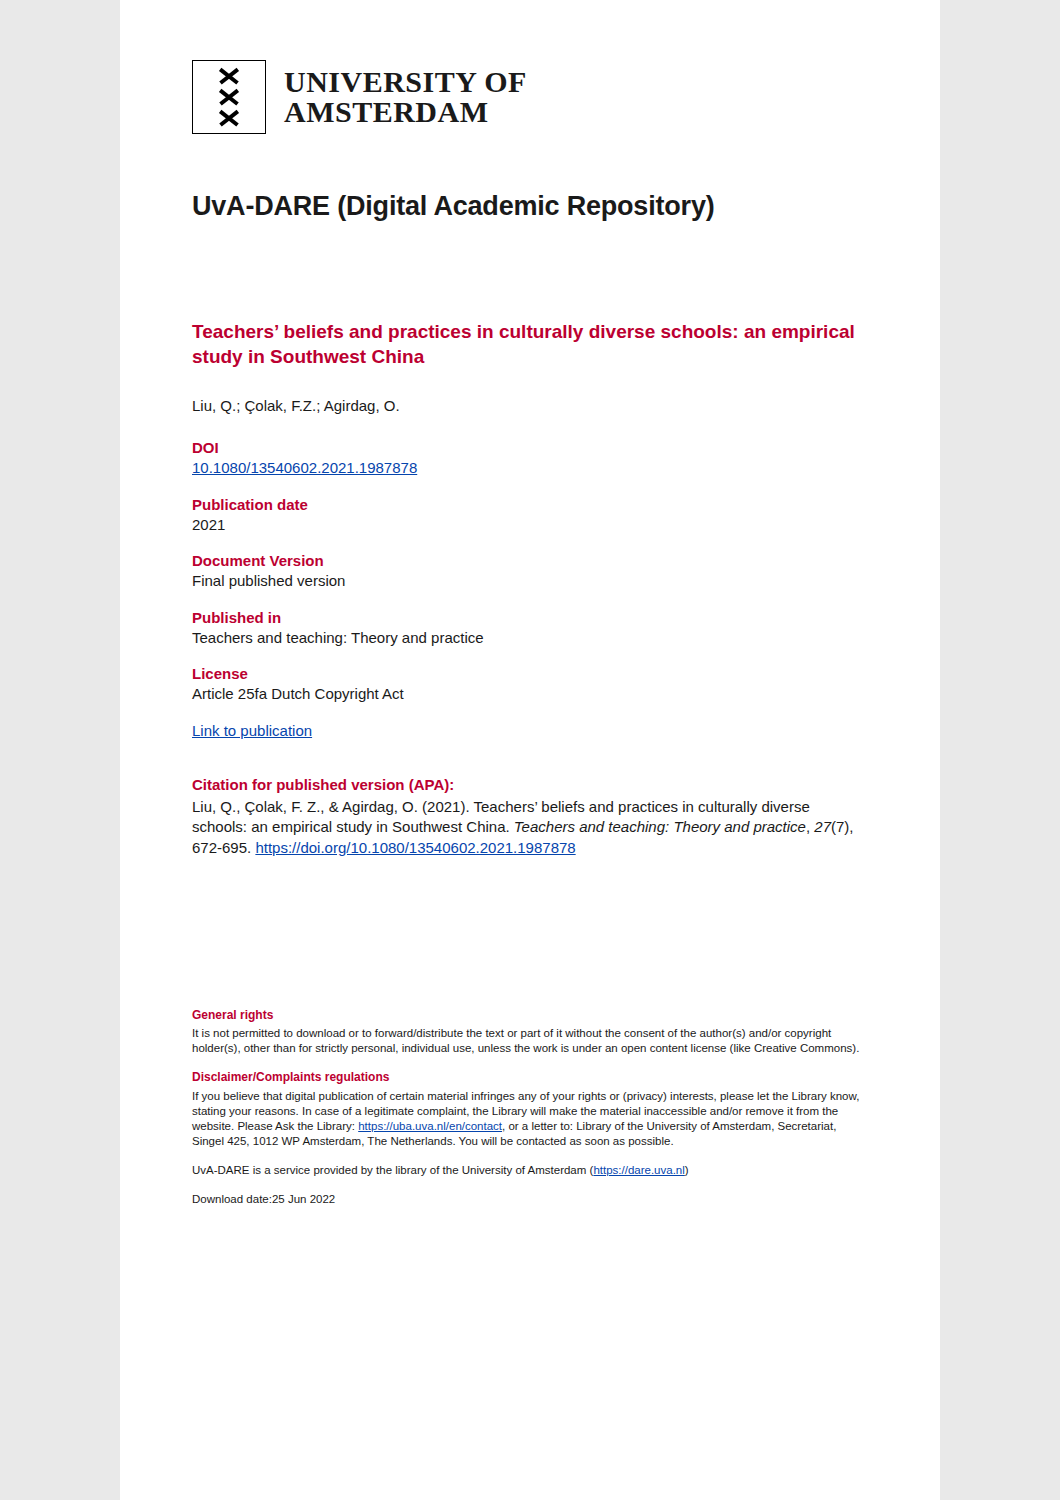University of Amsterdam
UvA-DARE (Digital Academic Repository)
Teachers’ beliefs and practices in culturally diverse schools: an empirical study in Southwest China
Liu, Q.; Çolak, F.Z.; Agirdag, O.
DOI
10.1080/13540602.2021.1987878
Publication date
2021
Document Version
Final published version
Published in
Teachers and teaching: Theory and practice
License
Article 25fa Dutch Copyright Act
Link to publication
Citation for published version (APA):
Liu, Q., Çolak, F. Z., & Agirdag, O. (2021). Teachers’ beliefs and practices in culturally diverse schools: an empirical study in Southwest China. Teachers and teaching: Theory and practice, 27(7), 672-695. https://doi.org/10.1080/13540602.2021.1987878
General rights
It is not permitted to download or to forward/distribute the text or part of it without the consent of the author(s) and/or copyright holder(s), other than for strictly personal, individual use, unless the work is under an open content license (like Creative Commons).
Disclaimer/Complaints regulations
If you believe that digital publication of certain material infringes any of your rights or (privacy) interests, please let the Library know, stating your reasons. In case of a legitimate complaint, the Library will make the material inaccessible and/or remove it from the website. Please Ask the Library: https://uba.uva.nl/en/contact, or a letter to: Library of the University of Amsterdam, Secretariat, Singel 425, 1012 WP Amsterdam, The Netherlands. You will be contacted as soon as possible.
UvA-DARE is a service provided by the library of the University of Amsterdam (https://dare.uva.nl)
Download date:25 Jun 2022